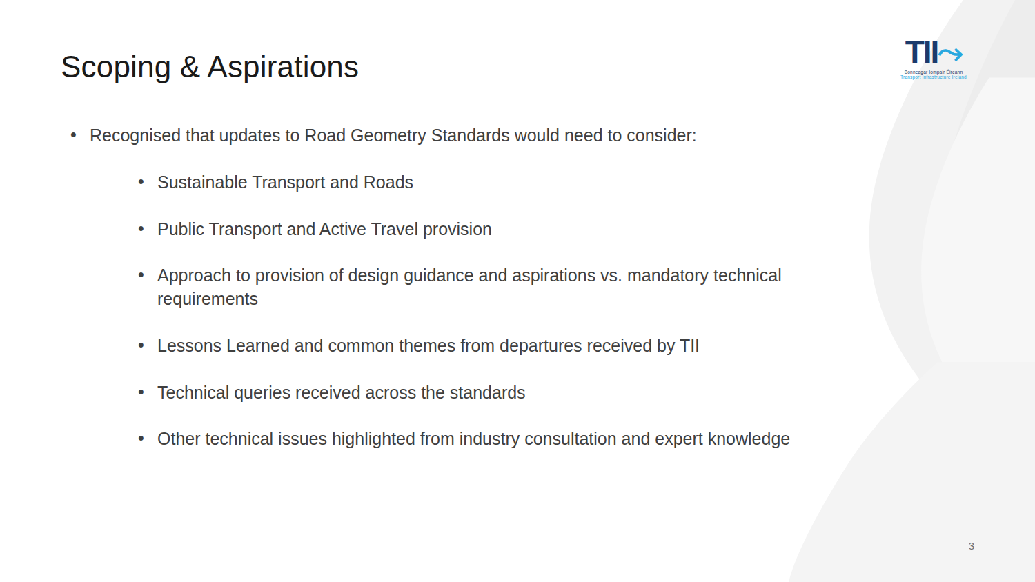TII⤳
Bonneagar Iompair Éireann Transport Infrastructure Ireland
Scoping & Aspirations
Recognised that updates to Road Geometry Standards would need to consider:
Sustainable Transport and Roads
Public Transport and Active Travel provision
Approach to provision of design guidance and aspirations vs. mandatory technical requirements
Lessons Learned and common themes from departures received by TII
Technical queries received across the standards
Other technical issues highlighted from industry consultation and expert knowledge
3